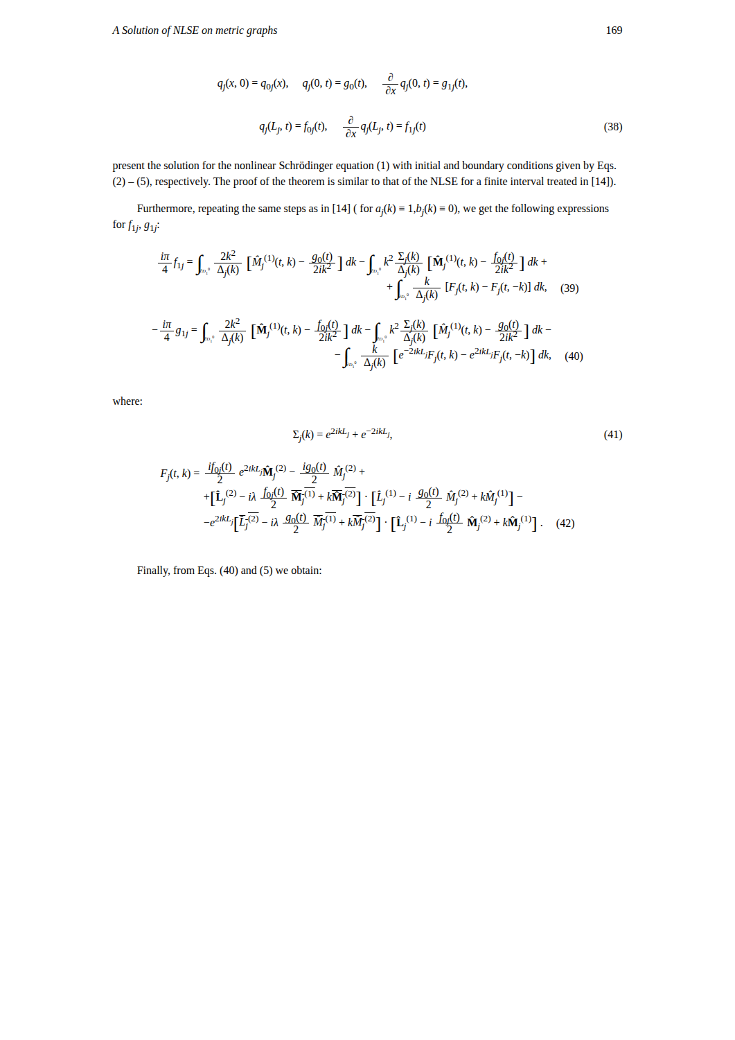A Solution of NLSE on metric graphs 169
qj(x, 0) = q0j(x), qj(0, t) = g0(t), ∂∂x qj(0, t) = g1j(t),
qj(Lj, t) = f0j(t), ∂∂x qj(Lj, t) = f1j(t)
(38)
present the solution for the nonlinear Schrödinger equation (1) with initial and boundary conditions given by Eqs.(2) – (5), respectively. The proof of the theorem is similar to that of the NLSE for a finite interval treated in [14]).
Furthermore, repeating the same steps as in [14] ( for aj(k) ≡ 1,bj(k) ≡ 0), we get the following expressions for f1j, g1j:
iπ 4 f1j =
∫∂D10 2k2 Δj(k) [M̂j(1)(t, k) − g0(t) 2ik2] dk − ∫∂D10 k2Σj(k) Δj(k) [M̂j(1)(t, k) − f0j(t) 2ik2] dk +
+ ∫∂D10 kΔj(k) [Fj(t, k) − Fj(t, −k)] dk,
(39)
−iπ 4 g1j =
∫∂D10 2k2 Δj(k) [M̂j(1)(t, k) − f0j(t) 2ik2] dk − ∫∂D10 k2Σj(k) Δj(k) [M̂j(1)(t, k) − g0(t) 2ik2] dk −
− ∫∂D10 kΔj(k) [e−2ikLjFj(t, k) − e2ikLjFj(t, −k)] dk,
(40)
where:
Σj(k) = e2ikLj + e−2ikLj,
(41)
Fj(t, k) =
if0j(t) 2 e2ikLjM̂j(2) − ig0(t) 2 M̂j(2) +
+[L̂j(2) − iλ f0j(t) 2 M̂j(1) + kM̂j(2)] · [L̂j(1) − i g0(t) 2 M̂j(2) + kM̂j(1)] −
−e2ikLj[L̂j(2) − iλ g0(t) 2 M̂j(1) + kM̂j(2)] · [L̂j(1) − i f0j(t) 2 M̂j(2) + kM̂j(1)] .
(42)
Finally, from Eqs. (40) and (5) we obtain: